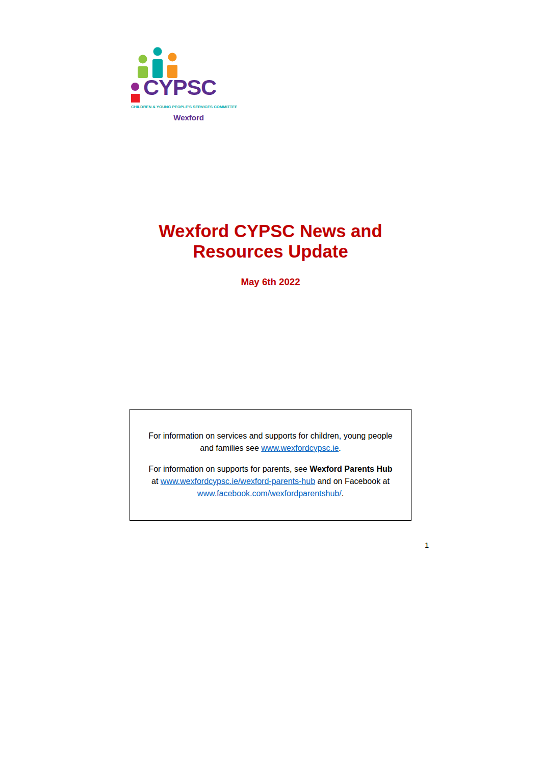CYPSC Wexford logo CYPSC CHILDREN & YOUNG PEOPLE'S SERVICES COMMITTEES Wexford
Wexford CYPSC News and Resources Update
May 6th 2022
For information on services and supports for children, young people and families see www.wexfordcypsc.ie.
For information on supports for parents, see Wexford Parents Hub at www.wexfordcypsc.ie/wexford-parents-hub and on Facebook at www.facebook.com/wexfordparentshub/.
1